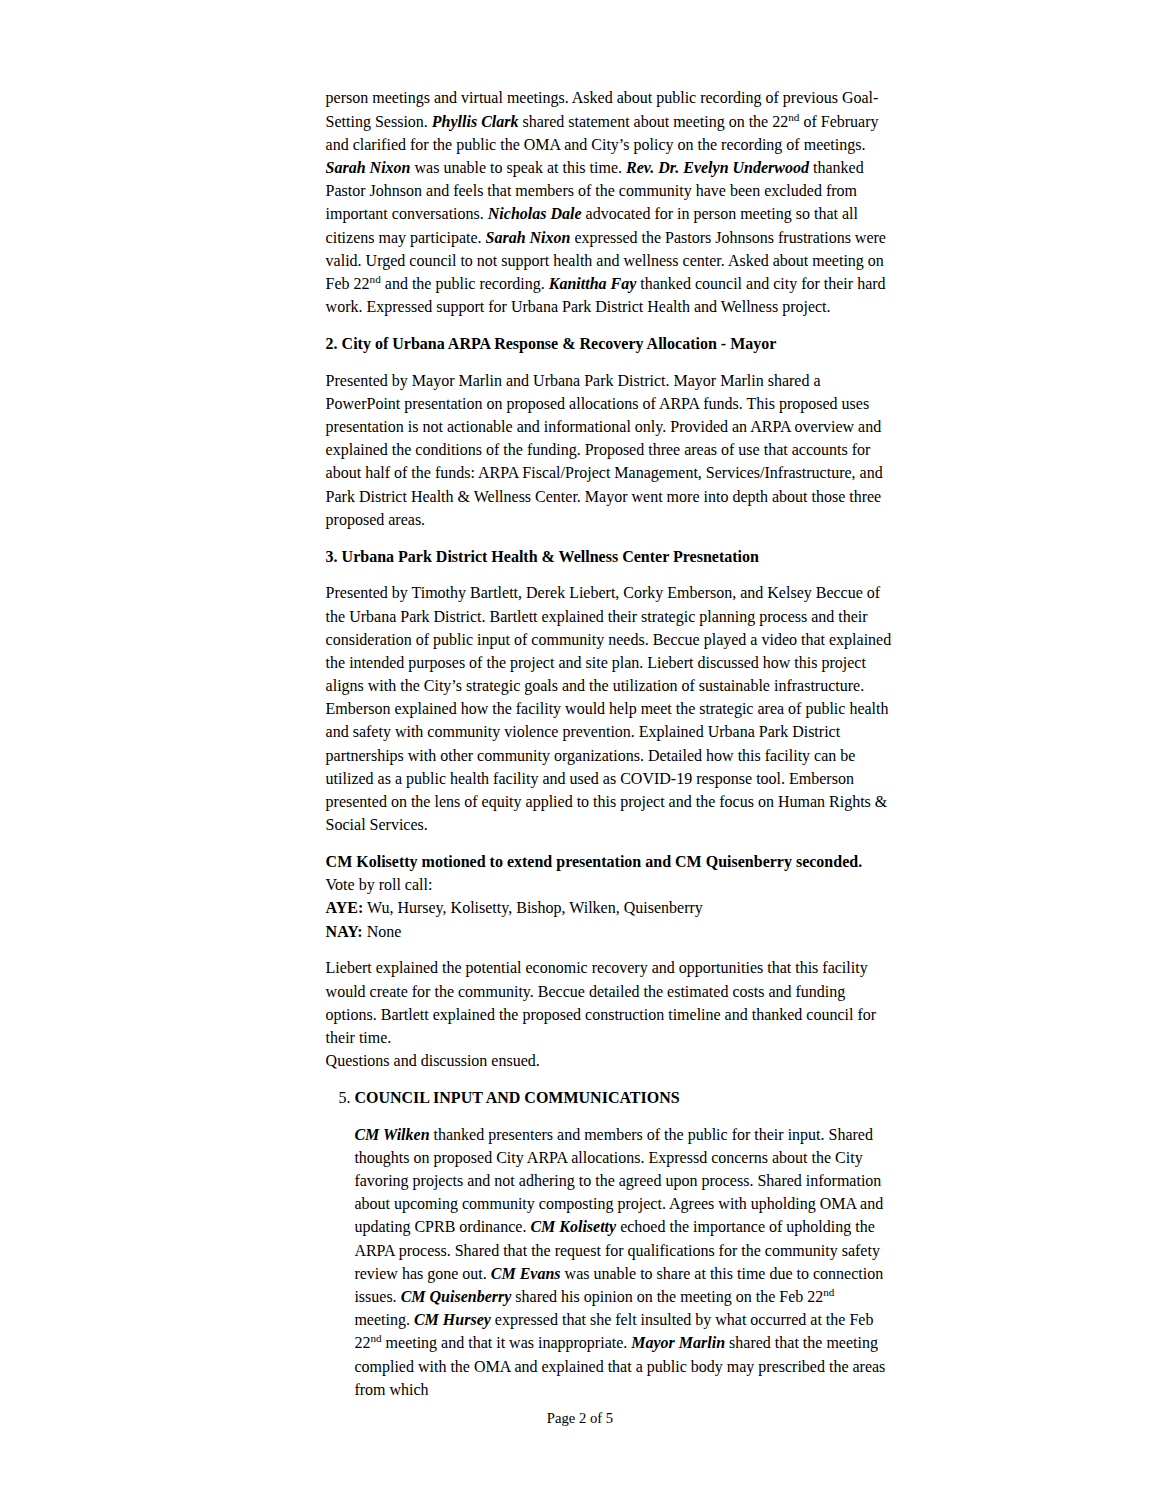person meetings and virtual meetings. Asked about public recording of previous Goal-Setting Session. Phyllis Clark shared statement about meeting on the 22nd of February and clarified for the public the OMA and City’s policy on the recording of meetings. Sarah Nixon was unable to speak at this time. Rev. Dr. Evelyn Underwood thanked Pastor Johnson and feels that members of the community have been excluded from important conversations. Nicholas Dale advocated for in person meeting so that all citizens may participate. Sarah Nixon expressed the Pastors Johnsons frustrations were valid. Urged council to not support health and wellness center. Asked about meeting on Feb 22nd and the public recording. Kanittha Fay thanked council and city for their hard work. Expressed support for Urbana Park District Health and Wellness project.
2. City of Urbana ARPA Response & Recovery Allocation - Mayor
Presented by Mayor Marlin and Urbana Park District. Mayor Marlin shared a PowerPoint presentation on proposed allocations of ARPA funds. This proposed uses presentation is not actionable and informational only. Provided an ARPA overview and explained the conditions of the funding. Proposed three areas of use that accounts for about half of the funds: ARPA Fiscal/Project Management, Services/Infrastructure, and Park District Health & Wellness Center. Mayor went more into depth about those three proposed areas.
3. Urbana Park District Health & Wellness Center Presnetation
Presented by Timothy Bartlett, Derek Liebert, Corky Emberson, and Kelsey Beccue of the Urbana Park District. Bartlett explained their strategic planning process and their consideration of public input of community needs. Beccue played a video that explained the intended purposes of the project and site plan. Liebert discussed how this project aligns with the City’s strategic goals and the utilization of sustainable infrastructure. Emberson explained how the facility would help meet the strategic area of public health and safety with community violence prevention. Explained Urbana Park District partnerships with other community organizations. Detailed how this facility can be utilized as a public health facility and used as COVID-19 response tool. Emberson presented on the lens of equity applied to this project and the focus on Human Rights & Social Services.
CM Kolisetty motioned to extend presentation and CM Quisenberry seconded.
Vote by roll call:
AYE: Wu, Hursey, Kolisetty, Bishop, Wilken, Quisenberry
NAY: None
Liebert explained the potential economic recovery and opportunities that this facility would create for the community. Beccue detailed the estimated costs and funding options. Bartlett explained the proposed construction timeline and thanked council for their time.
Questions and discussion ensued.
COUNCIL INPUT AND COMMUNICATIONS
CM Wilken thanked presenters and members of the public for their input. Shared thoughts on proposed City ARPA allocations. Expressd concerns about the City favoring projects and not adhering to the agreed upon process. Shared information about upcoming community composting project. Agrees with upholding OMA and updating CPRB ordinance. CM Kolisetty echoed the importance of upholding the ARPA process. Shared that the request for qualifications for the community safety review has gone out. CM Evans was unable to share at this time due to connection issues. CM Quisenberry shared his opinion on the meeting on the Feb 22nd meeting. CM Hursey expressed that she felt insulted by what occurred at the Feb 22nd meeting and that it was inappropriate. Mayor Marlin shared that the meeting complied with the OMA and explained that a public body may prescribed the areas from which
Page 2 of 5